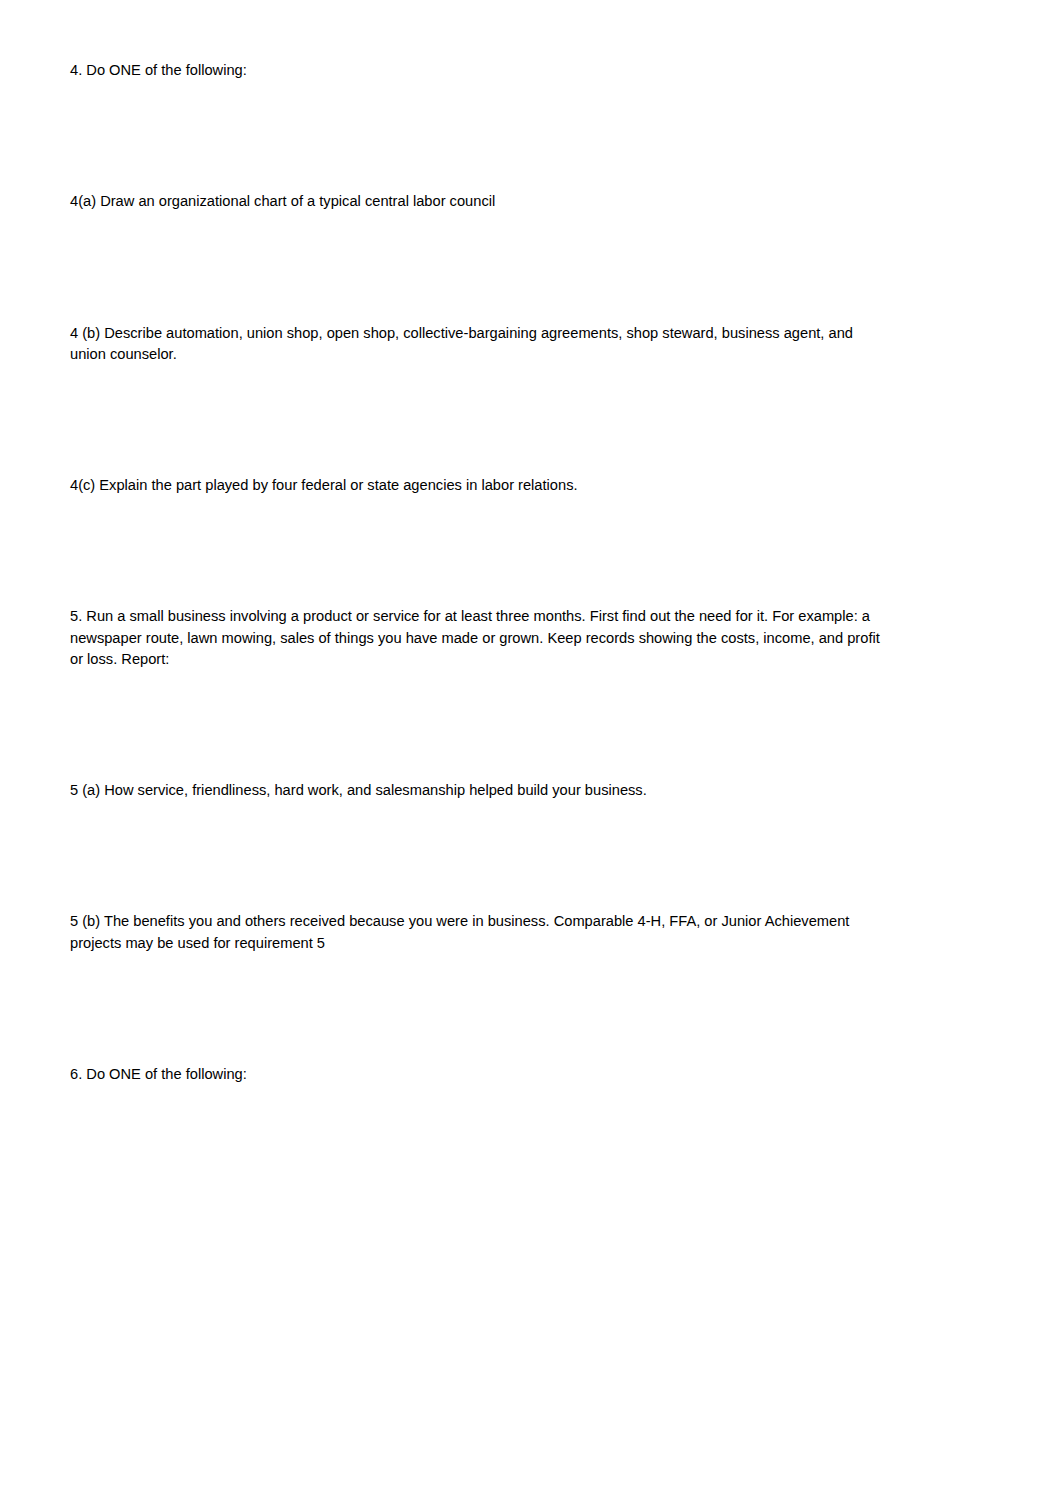4. Do ONE of the following:
4(a) Draw an organizational chart of a typical central labor council
4 (b) Describe automation, union shop, open shop, collective-bargaining agreements, shop steward, business agent, and union counselor.
4(c) Explain the part played by four federal or state agencies in labor relations.
5. Run a small business involving a product or service for at least three months. First find out the need for it. For example: a newspaper route, lawn mowing, sales of things you have made or grown. Keep records showing the costs, income, and profit or loss. Report:
5 (a) How service, friendliness, hard work, and salesmanship helped build your business.
5 (b) The benefits you and others received because you were in business. Comparable 4-H, FFA, or Junior Achievement projects may be used for requirement 5
6. Do ONE of the following: